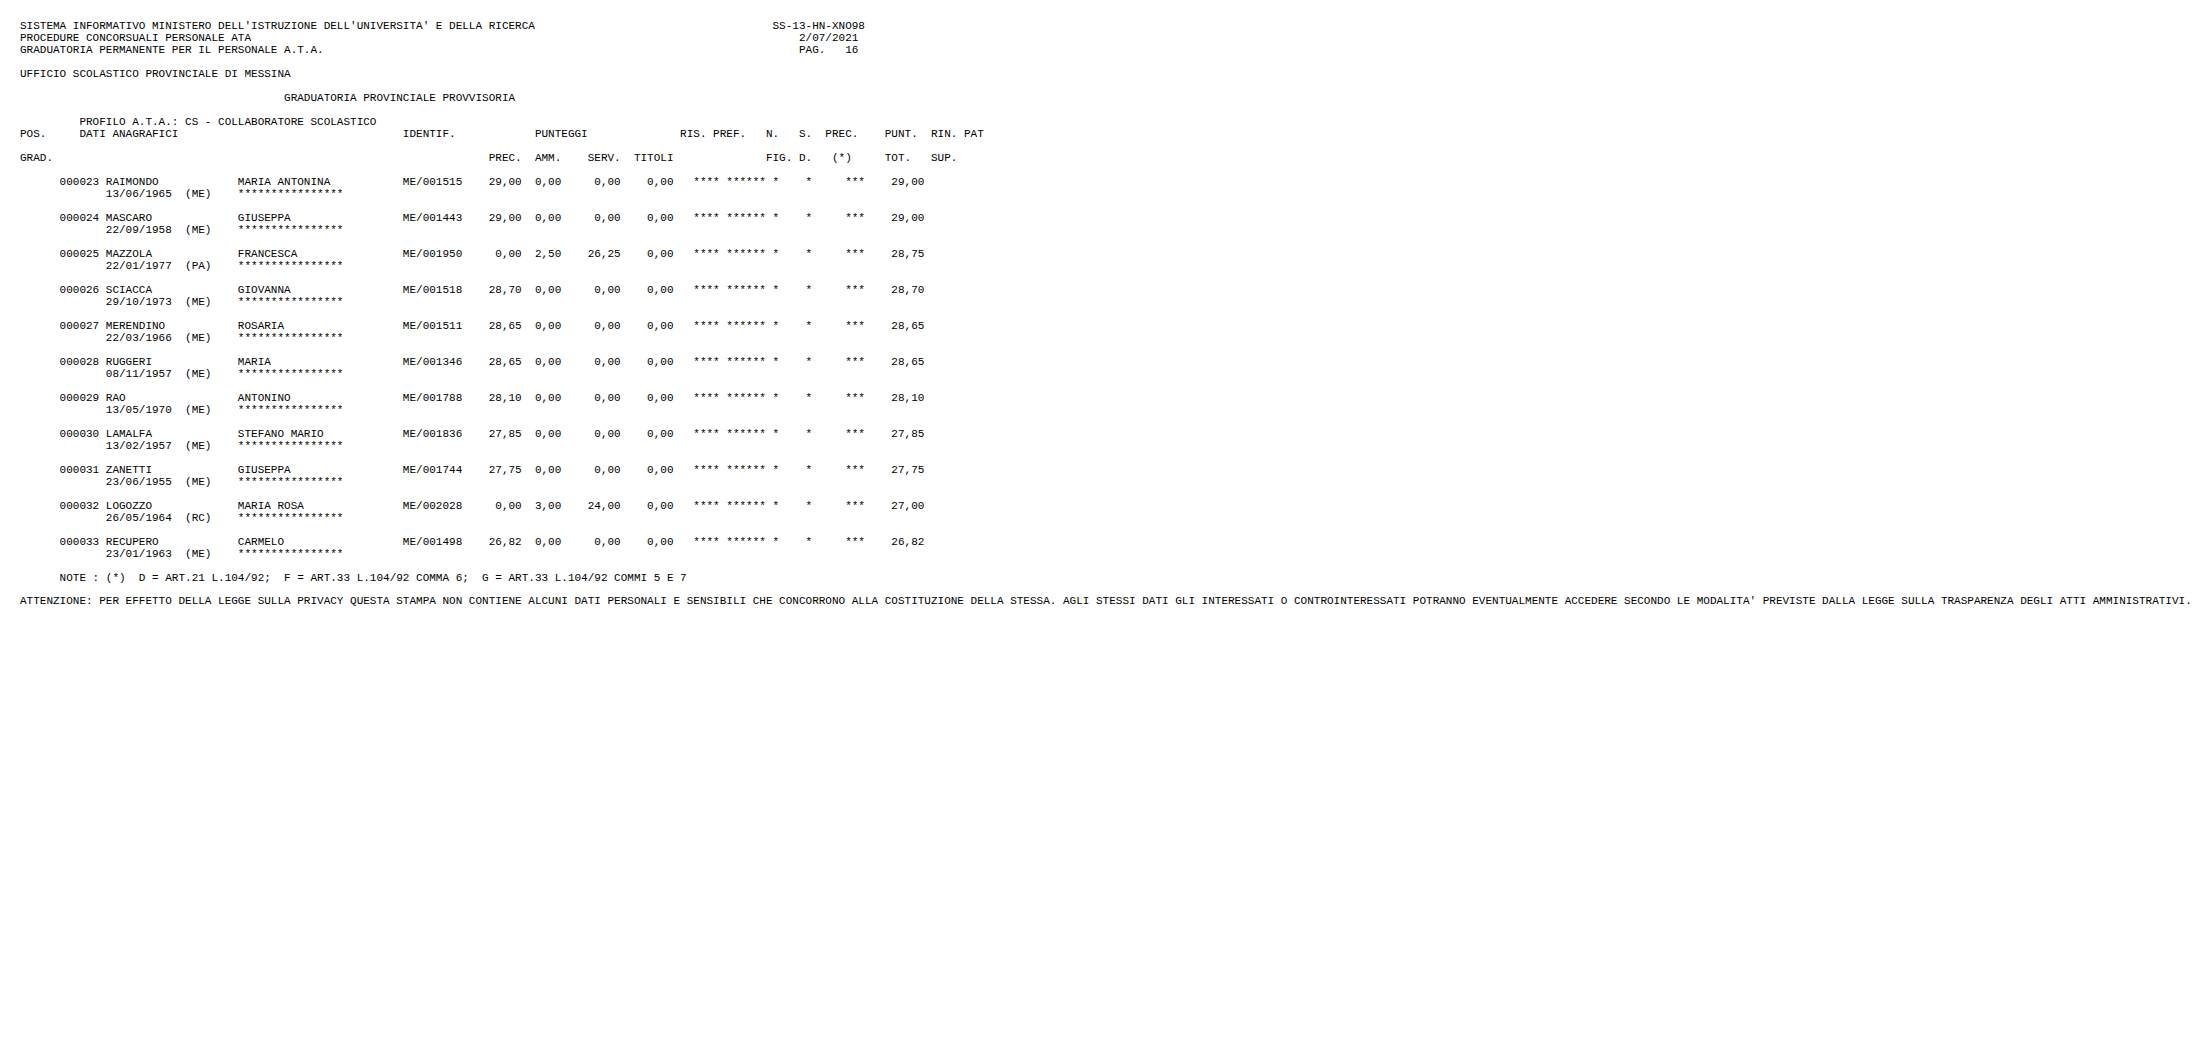SISTEMA INFORMATIVO MINISTERO DELL'ISTRUZIONE DELL'UNIVERSITA' E DELLA RICERCA                                    SS-13-HN-XNO98
PROCEDURE CONCORSUALI PERSONALE ATA                                                                                   2/07/2021
GRADUATORIA PERMANENTE PER IL PERSONALE A.T.A.                                                                        PAG.   16

UFFICIO SCOLASTICO PROVINCIALE DI MESSINA

                                        GRADUATORIA PROVINCIALE PROVVISORIA

         PROFILO A.T.A.: CS - COLLABORATORE SCOLASTICO
POS.     DATI ANAGRAFICI                                  IDENTIF.            PUNTEGGI              RIS. PREF.   N.   S.  PREC.    PUNT.  RIN. PAT

GRAD.                                                                  PREC.  AMM.    SERV.  TITOLI              FIG. D.   (*)     TOT.   SUP.

      000023 RAIMONDO            MARIA ANTONINA           ME/001515    29,00  0,00     0,00    0,00   **** ****** *    *     ***    29,00
             13/06/1965  (ME)    ****************

      000024 MASCARO             GIUSEPPA                 ME/001443    29,00  0,00     0,00    0,00   **** ****** *    *     ***    29,00
             22/09/1958  (ME)    ****************

      000025 MAZZOLA             FRANCESCA                ME/001950     0,00  2,50    26,25    0,00   **** ****** *    *     ***    28,75
             22/01/1977  (PA)    ****************

      000026 SCIACCA             GIOVANNA                 ME/001518    28,70  0,00     0,00    0,00   **** ****** *    *     ***    28,70
             29/10/1973  (ME)    ****************

      000027 MERENDINO           ROSARIA                  ME/001511    28,65  0,00     0,00    0,00   **** ****** *    *     ***    28,65
             22/03/1966  (ME)    ****************

      000028 RUGGERI             MARIA                    ME/001346    28,65  0,00     0,00    0,00   **** ****** *    *     ***    28,65
             08/11/1957  (ME)    ****************

      000029 RAO                 ANTONINO                 ME/001788    28,10  0,00     0,00    0,00   **** ****** *    *     ***    28,10
             13/05/1970  (ME)    ****************

      000030 LAMALFA             STEFANO MARIO            ME/001836    27,85  0,00     0,00    0,00   **** ****** *    *     ***    27,85
             13/02/1957  (ME)    ****************

      000031 ZANETTI             GIUSEPPA                 ME/001744    27,75  0,00     0,00    0,00   **** ****** *    *     ***    27,75
             23/06/1955  (ME)    ****************

      000032 LOGOZZO             MARIA ROSA               ME/002028     0,00  3,00    24,00    0,00   **** ****** *    *     ***    27,00
             26/05/1964  (RC)    ****************

      000033 RECUPERO            CARMELO                  ME/001498    26,82  0,00     0,00    0,00   **** ****** *    *     ***    26,82
             23/01/1963  (ME)    ****************

      NOTE : (*)  D = ART.21 L.104/92;  F = ART.33 L.104/92 COMMA 6;  G = ART.33 L.104/92 COMMI 5 E 7
ATTENZIONE: PER EFFETTO DELLA LEGGE SULLA PRIVACY QUESTA STAMPA NON CONTIENE ALCUNI DATI PERSONALI E SENSIBILI CHE CONCORRONO ALLA COSTITUZIONE DELLA STESSA. AGLI STESSI DATI GLI INTERESSATI O CONTROINTERESSATI POTRANNO EVENTUALMENTE ACCEDERE SECONDO LE MODALITA' PREVISTE DALLA LEGGE SULLA TRASPARENZA DEGLI ATTI AMMINISTRATIVI.